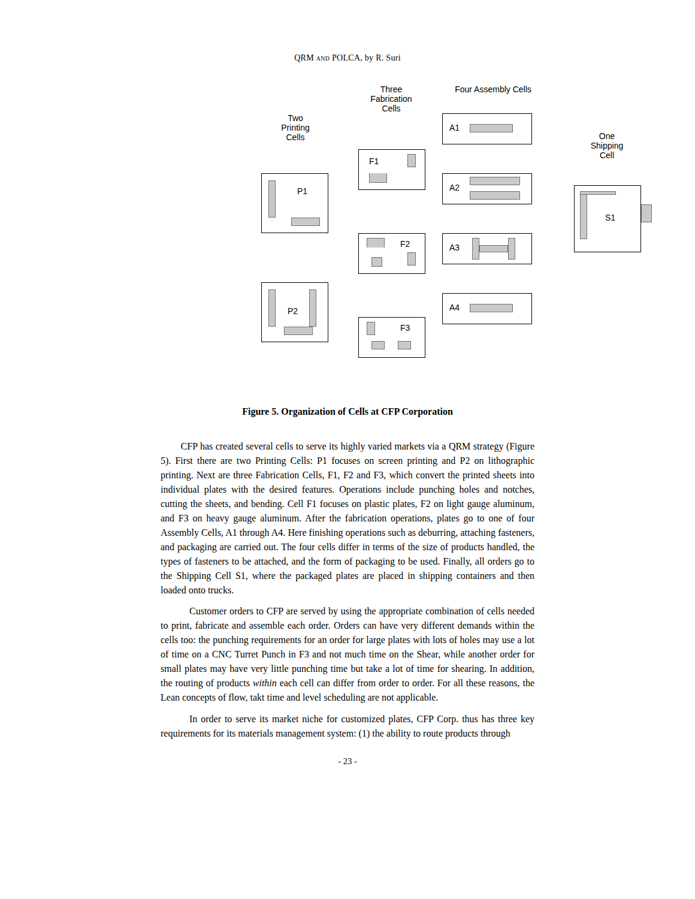QRM and POLCA, by R. Suri
Two
Printing
Cells
Three
Fabrication
Cells
Four Assembly Cells
One
Shipping
Cell
P1
P2
F1
F2
F3
A1
A2
A3
A4
S1
Figure 5. Organization of Cells at CFP Corporation
CFP has created several cells to serve its highly varied markets via a QRM strategy (Figure 5). First there are two Printing Cells: P1 focuses on screen printing and P2 on lithographic printing. Next are three Fabrication Cells, F1, F2 and F3, which convert the printed sheets into individual plates with the desired features. Operations include punching holes and notches, cutting the sheets, and bending. Cell F1 focuses on plastic plates, F2 on light gauge aluminum, and F3 on heavy gauge aluminum. After the fabrication operations, plates go to one of four Assembly Cells, A1 through A4. Here finishing operations such as deburring, attaching fasteners, and packaging are carried out. The four cells differ in terms of the size of products handled, the types of fasteners to be attached, and the form of packaging to be used. Finally, all orders go to the Shipping Cell S1, where the packaged plates are placed in shipping containers and then loaded onto trucks.
Customer orders to CFP are served by using the appropriate combination of cells needed to print, fabricate and assemble each order. Orders can have very different demands within the cells too: the punching requirements for an order for large plates with lots of holes may use a lot of time on a CNC Turret Punch in F3 and not much time on the Shear, while another order for small plates may have very little punching time but take a lot of time for shearing. In addition, the routing of products within each cell can differ from order to order. For all these reasons, the Lean concepts of flow, takt time and level scheduling are not applicable.
In order to serve its market niche for customized plates, CFP Corp. thus has three key requirements for its materials management system: (1) the ability to route products through
- 23 -